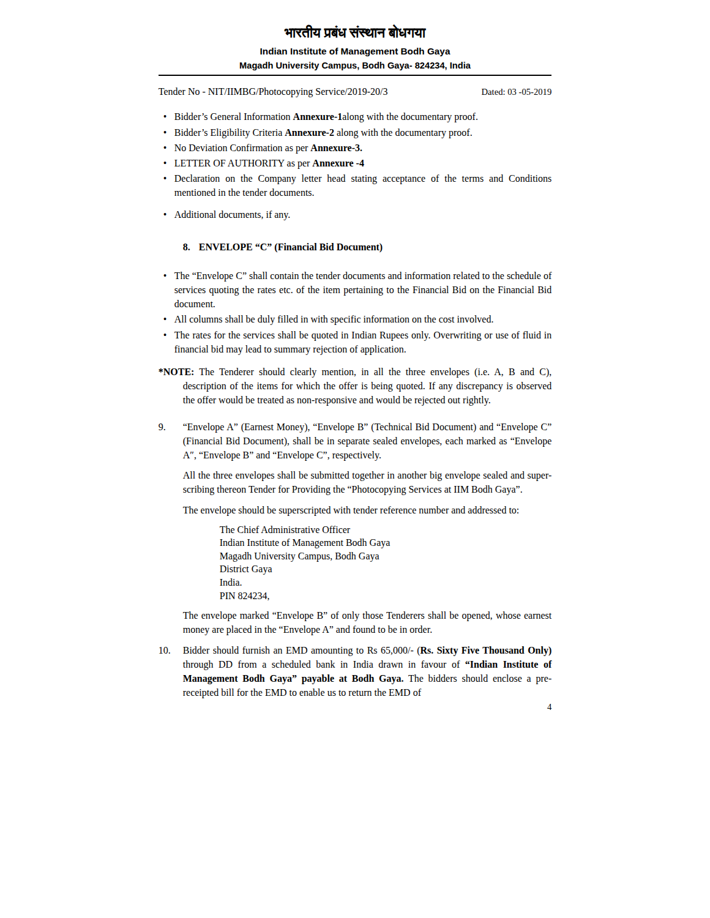भारतीय प्रबंध संस्थान बोधगया
Indian Institute of Management Bodh Gaya
Magadh University Campus, Bodh Gaya- 824234, India
Tender No - NIT/IIMBG/Photocopying Service/2019-20/3 Dated: 03 -05-2019
Bidder’s General Information Annexure-1along with the documentary proof.
Bidder’s Eligibility Criteria Annexure-2 along with the documentary proof.
No Deviation Confirmation as per Annexure-3.
LETTER OF AUTHORITY as per Annexure -4
Declaration on the Company letter head stating acceptance of the terms and Conditions mentioned in the tender documents.
Additional documents, if any.
8. ENVELOPE “C” (Financial Bid Document)
The “Envelope C” shall contain the tender documents and information related to the schedule of services quoting the rates etc. of the item pertaining to the Financial Bid on the Financial Bid document.
All columns shall be duly filled in with specific information on the cost involved.
The rates for the services shall be quoted in Indian Rupees only. Overwriting or use of fluid in financial bid may lead to summary rejection of application.
*NOTE: The Tenderer should clearly mention, in all the three envelopes (i.e. A, B and C), description of the items for which the offer is being quoted. If any discrepancy is observed the offer would be treated as non-responsive and would be rejected out rightly.
9.
“Envelope A” (Earnest Money), “Envelope B” (Technical Bid Document) and “Envelope C” (Financial Bid Document), shall be in separate sealed envelopes, each marked as “Envelope A″, “Envelope B” and “Envelope C”, respectively.
All the three envelopes shall be submitted together in another big envelope sealed and super-scribing thereon Tender for Providing the “Photocopying Services at IIM Bodh Gaya”.
The envelope should be superscripted with tender reference number and addressed to:
The Chief Administrative Officer
Indian Institute of Management Bodh Gaya
Magadh University Campus, Bodh Gaya
District Gaya
India.
PIN 824234,
The envelope marked “Envelope B” of only those Tenderers shall be opened, whose earnest money are placed in the “Envelope A” and found to be in order.
10.
Bidder should furnish an EMD amounting to Rs 65,000/- (Rs. Sixty Five Thousand Only) through DD from a scheduled bank in India drawn in favour of “Indian Institute of Management Bodh Gaya” payable at Bodh Gaya. The bidders should enclose a pre-receipted bill for the EMD to enable us to return the EMD of
4